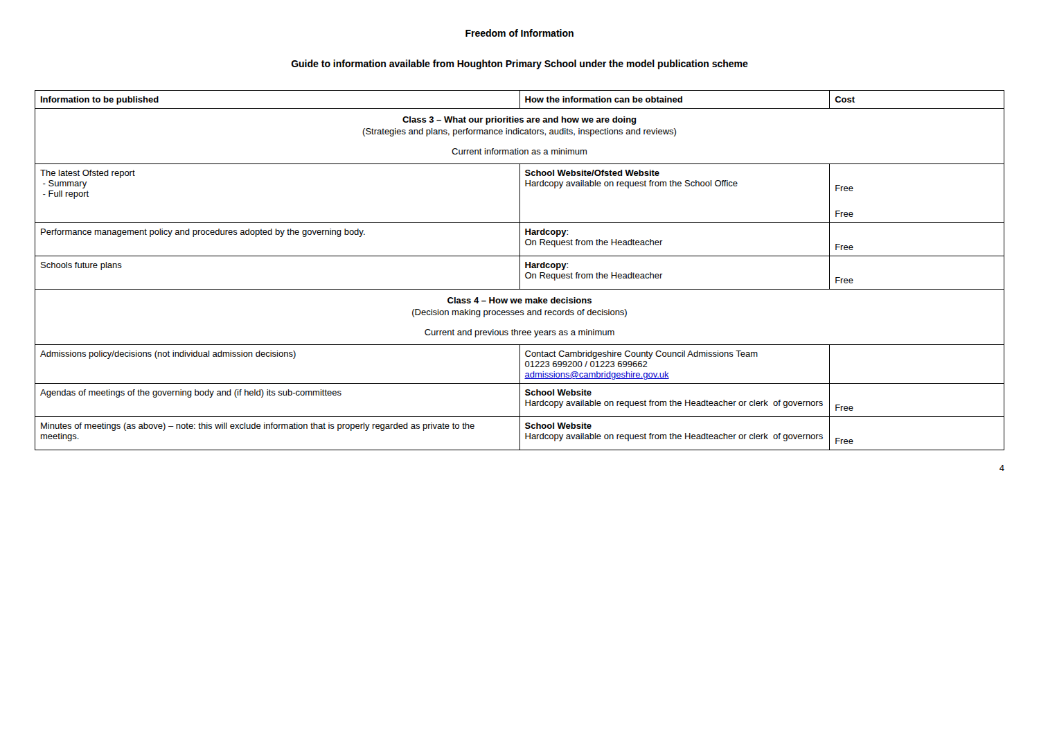Freedom of Information
Guide to information available from Houghton Primary School under the model publication scheme
| Information to be published | How the information can be obtained | Cost |
| --- | --- | --- |
| Class 3 – What our priorities are and how we are doing (Strategies and plans, performance indicators, audits, inspections and reviews) Current information as a minimum |
| The latest Ofsted report - Summary - Full report | School Website/Ofsted Website Hardcopy available on request from the School Office | Free Free |
| Performance management policy and procedures adopted by the governing body. | Hardcopy : On Request from the Headteacher | Free |
| Schools future plans | Hardcopy : On Request from the Headteacher | Free |
| Class 4 – How we make decisions (Decision making processes and records of decisions) Current and previous three years as a minimum |
| Admissions policy/decisions (not individual admission decisions) | Contact Cambridgeshire County Council Admissions Team 01223 699200 / 01223 699662 admissions@cambridgeshire.gov.uk | |
| Agendas of meetings of the governing body and (if held) its sub-committees | School Website Hardcopy available on request from the Headteacher or clerk of governors | Free |
| Minutes of meetings (as above) – note: this will exclude information that is properly regarded as private to the meetings. | School Website Hardcopy available on request from the Headteacher or clerk of governors | Free |
4